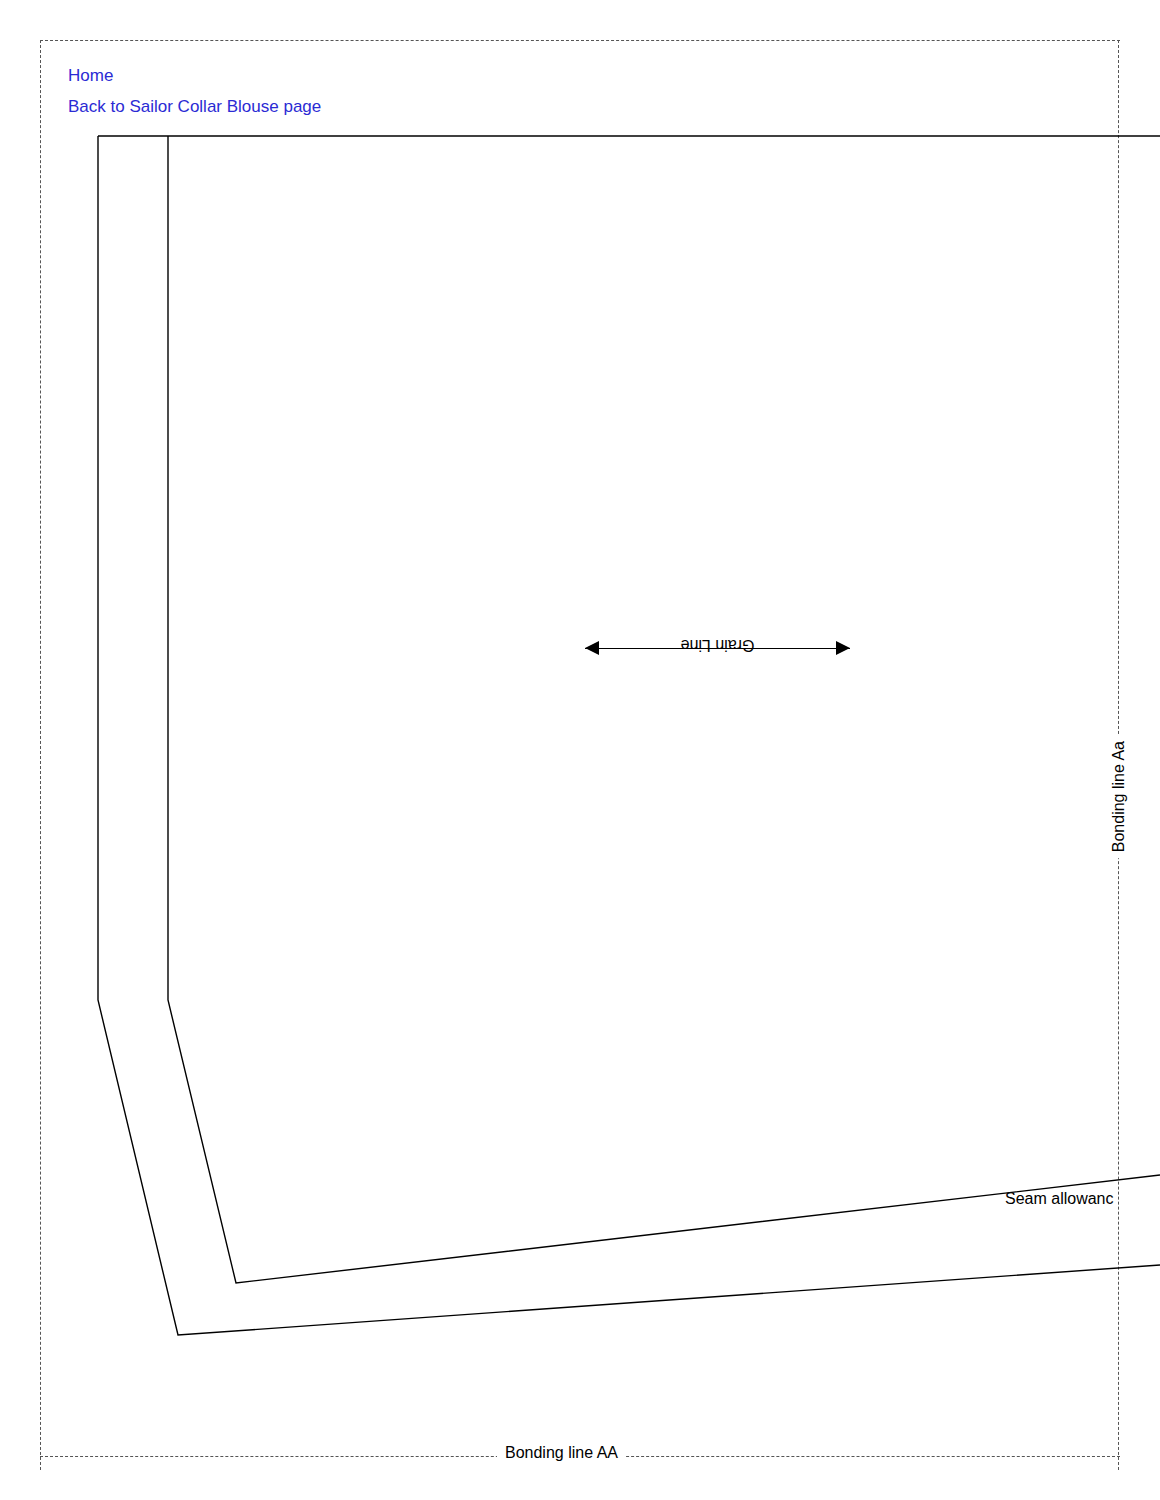Home Back to Sailor Collar Blouse page
Bonding line AA
Bonding line Aa
Seam allowanc
Grain Line